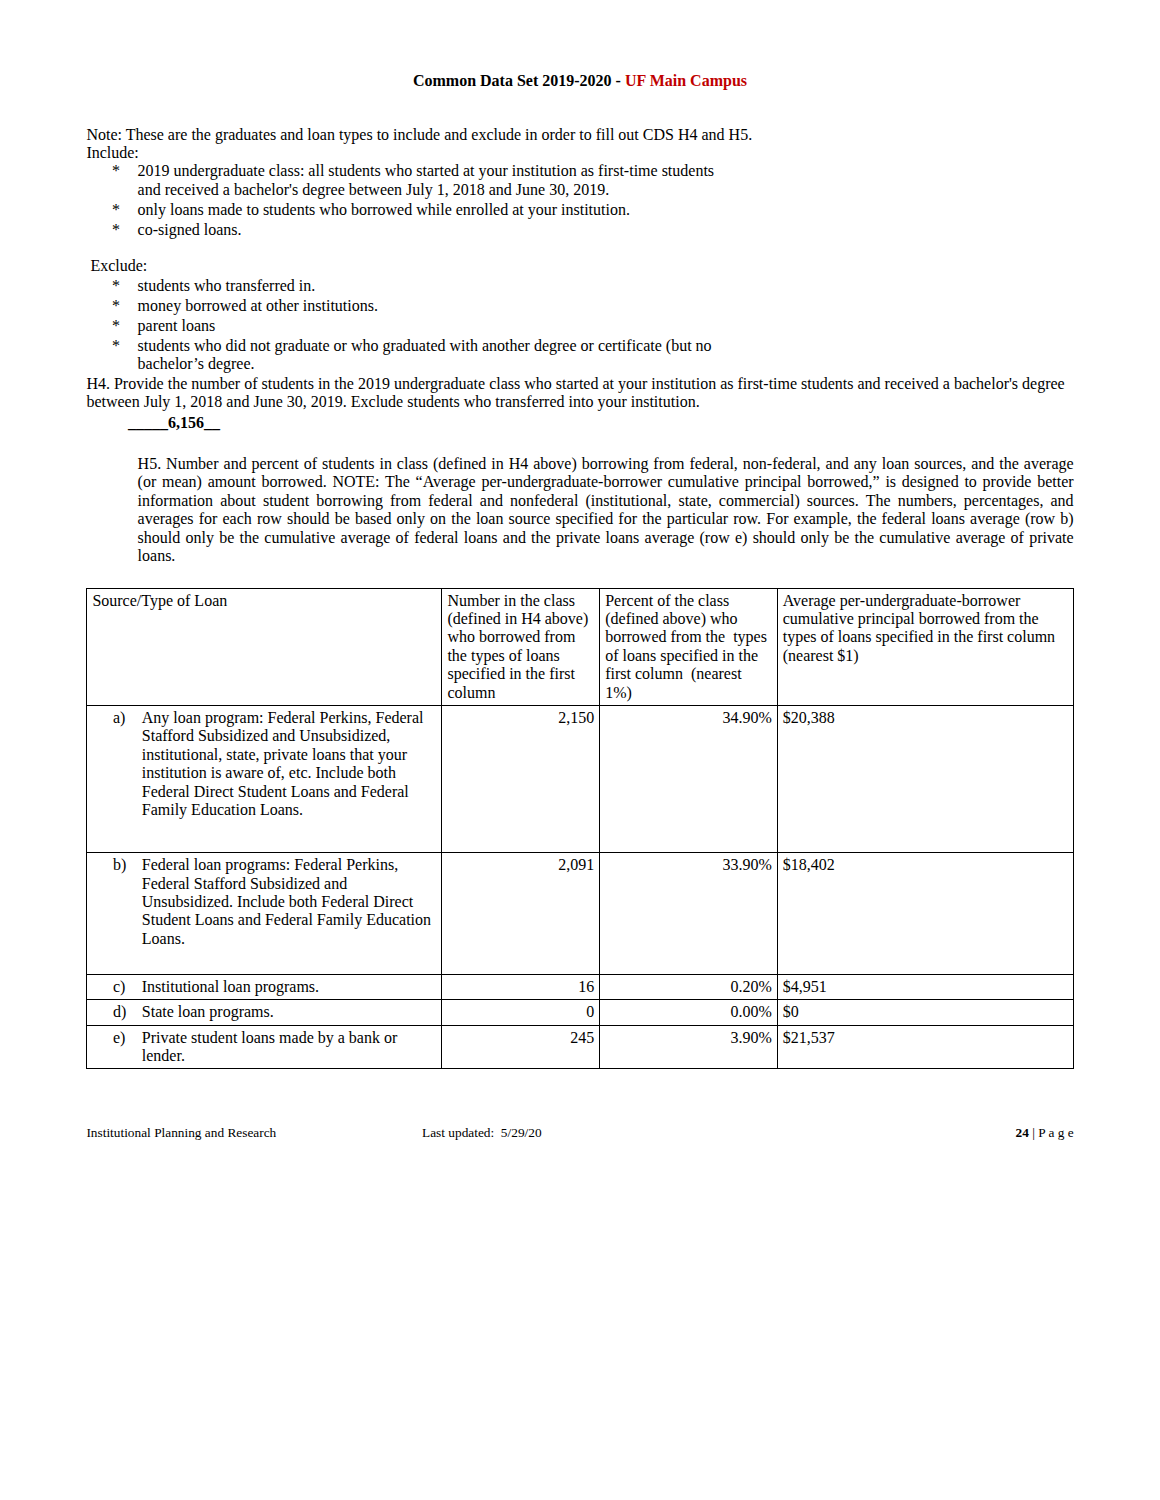Common Data Set 2019-2020 - UF Main Campus
Note: These are the graduates and loan types to include and exclude in order to fill out CDS H4 and H5.
Include:
*2019 undergraduate class: all students who started at your institution as first-time students
and received a bachelor's degree between July 1, 2018 and June 30, 2019.
*only loans made to students who borrowed while enrolled at your institution.
*co-signed loans.
Exclude:
*students who transferred in.
*money borrowed at other institutions.
*parent loans
*students who did not graduate or who graduated with another degree or certificate (but no
bachelor’s degree.
H4. Provide the number of students in the 2019 undergraduate class who started at your institution as first-time students and received a bachelor's degree between July 1, 2018 and June 30, 2019. Exclude students who transferred into your institution.
_____6,156__
H5. Number and percent of students in class (defined in H4 above) borrowing from federal, non-federal, and any loan sources, and the average (or mean) amount borrowed. NOTE: The “Average per-undergraduate-borrower cumulative principal borrowed,” is designed to provide better information about student borrowing from federal and nonfederal (institutional, state, commercial) sources. The numbers, percentages, and averages for each row should be based only on the loan source specified for the particular row. For example, the federal loans average (row b) should only be the cumulative average of federal loans and the private loans average (row e) should only be the cumulative average of private loans.
| Source/Type of Loan | Number in the class (defined in H4 above) who borrowed from the types of loans specified in the first column | Percent of the class (defined above) who borrowed from the types of loans specified in the first column (nearest 1%) | Average per-undergraduate-borrower cumulative principal borrowed from the types of loans specified in the first column (nearest $1) |
| --- | --- | --- | --- |
| a) Any loan program: Federal Perkins, Federal Stafford Subsidized and Unsubsidized, institutional, state, private loans that your institution is aware of, etc. Include both Federal Direct Student Loans and Federal Family Education Loans. | 2,150 | 34.90% | $20,388 |
| b) Federal loan programs: Federal Perkins, Federal Stafford Subsidized and Unsubsidized. Include both Federal Direct Student Loans and Federal Family Education Loans. | 2,091 | 33.90% | $18,402 |
| c) Institutional loan programs. | 16 | 0.20% | $4,951 |
| d) State loan programs. | 0 | 0.00% | $0 |
| e) Private student loans made by a bank or lender. | 245 | 3.90% | $21,537 |
Institutional Planning and Research
Last updated: 5/29/20
24 | P a g e